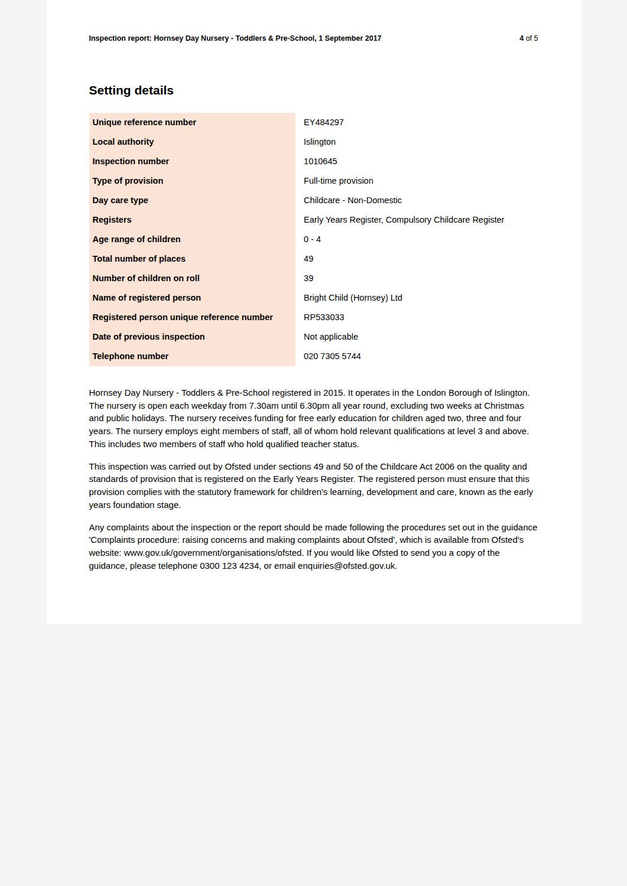Inspection report: Hornsey Day Nursery - Toddlers & Pre-School, 1 September 2017 4 of 5
Setting details
| Unique reference number | EY484297 |
| Local authority | Islington |
| Inspection number | 1010645 |
| Type of provision | Full-time provision |
| Day care type | Childcare - Non-Domestic |
| Registers | Early Years Register, Compulsory Childcare Register |
| Age range of children | 0 - 4 |
| Total number of places | 49 |
| Number of children on roll | 39 |
| Name of registered person | Bright Child (Hornsey) Ltd |
| Registered person unique reference number | RP533033 |
| Date of previous inspection | Not applicable |
| Telephone number | 020 7305 5744 |
Hornsey Day Nursery - Toddlers & Pre-School registered in 2015. It operates in the London Borough of Islington. The nursery is open each weekday from 7.30am until 6.30pm all year round, excluding two weeks at Christmas and public holidays. The nursery receives funding for free early education for children aged two, three and four years. The nursery employs eight members of staff, all of whom hold relevant qualifications at level 3 and above. This includes two members of staff who hold qualified teacher status.
This inspection was carried out by Ofsted under sections 49 and 50 of the Childcare Act 2006 on the quality and standards of provision that is registered on the Early Years Register. The registered person must ensure that this provision complies with the statutory framework for children's learning, development and care, known as the early years foundation stage.
Any complaints about the inspection or the report should be made following the procedures set out in the guidance 'Complaints procedure: raising concerns and making complaints about Ofsted', which is available from Ofsted's website: www.gov.uk/government/organisations/ofsted. If you would like Ofsted to send you a copy of the guidance, please telephone 0300 123 4234, or email enquiries@ofsted.gov.uk.